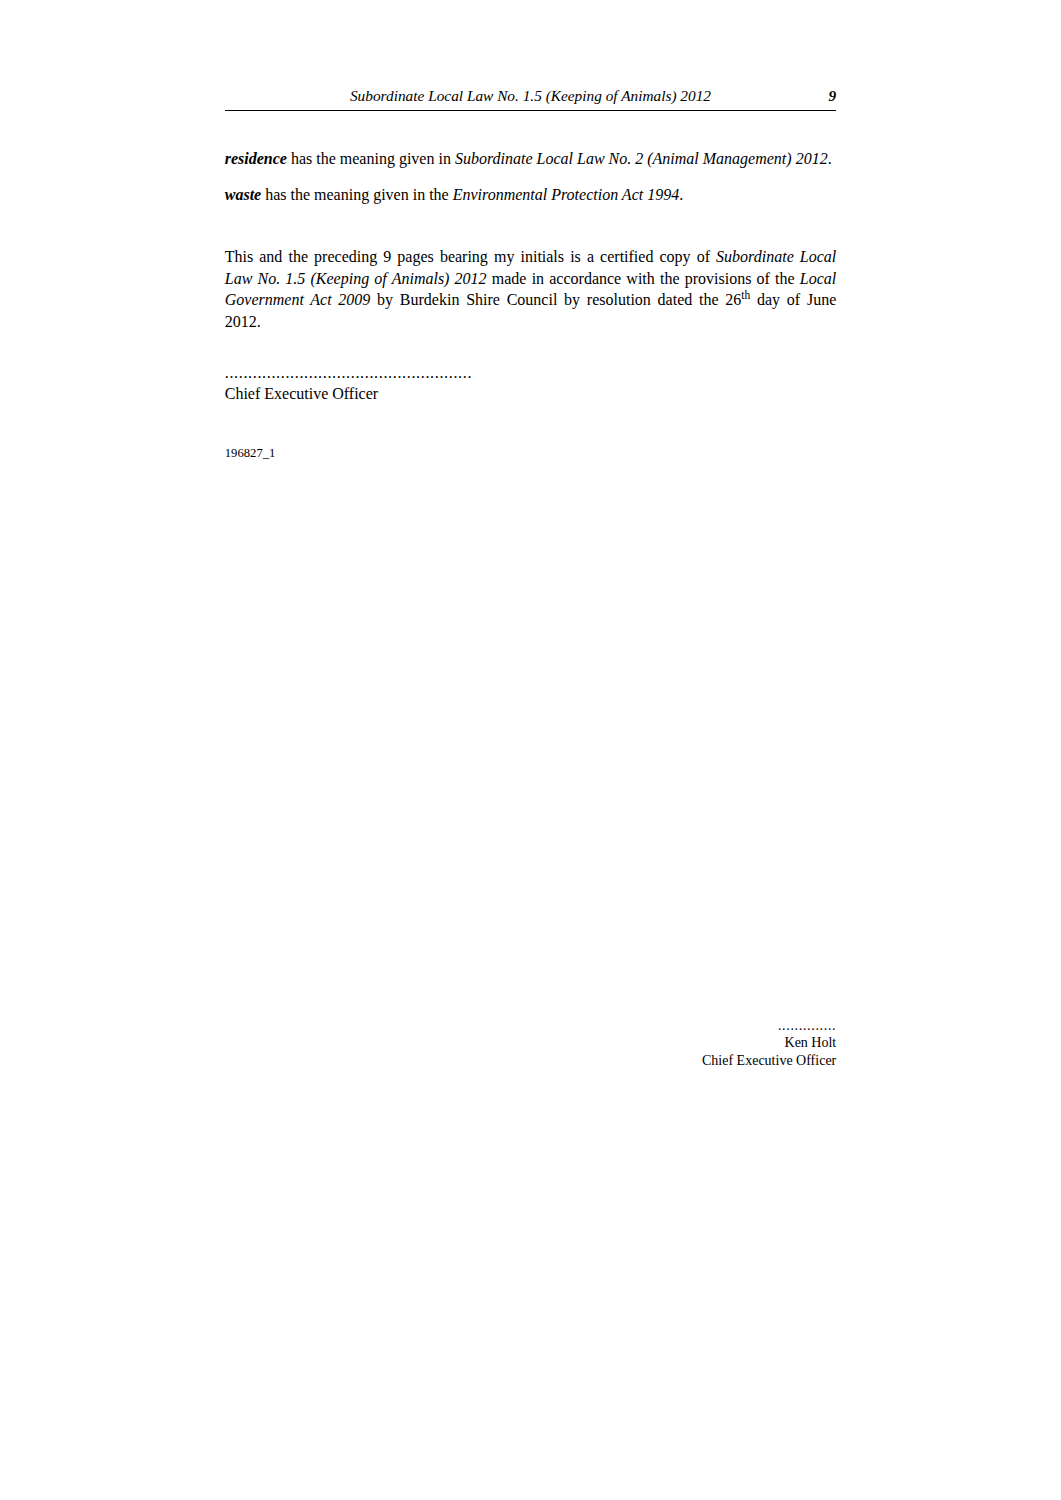Subordinate Local Law No. 1.5 (Keeping of Animals) 2012
9
residence has the meaning given in Subordinate Local Law No. 2 (Animal Management) 2012.
waste has the meaning given in the Environmental Protection Act 1994.
This and the preceding 9 pages bearing my initials is a certified copy of Subordinate Local Law No. 1.5 (Keeping of Animals) 2012 made in accordance with the provisions of the Local Government Act 2009 by Burdekin Shire Council by resolution dated the 26th day of June 2012.
.....................................................
Chief Executive Officer
196827_1
..............
Ken Holt
Chief Executive Officer